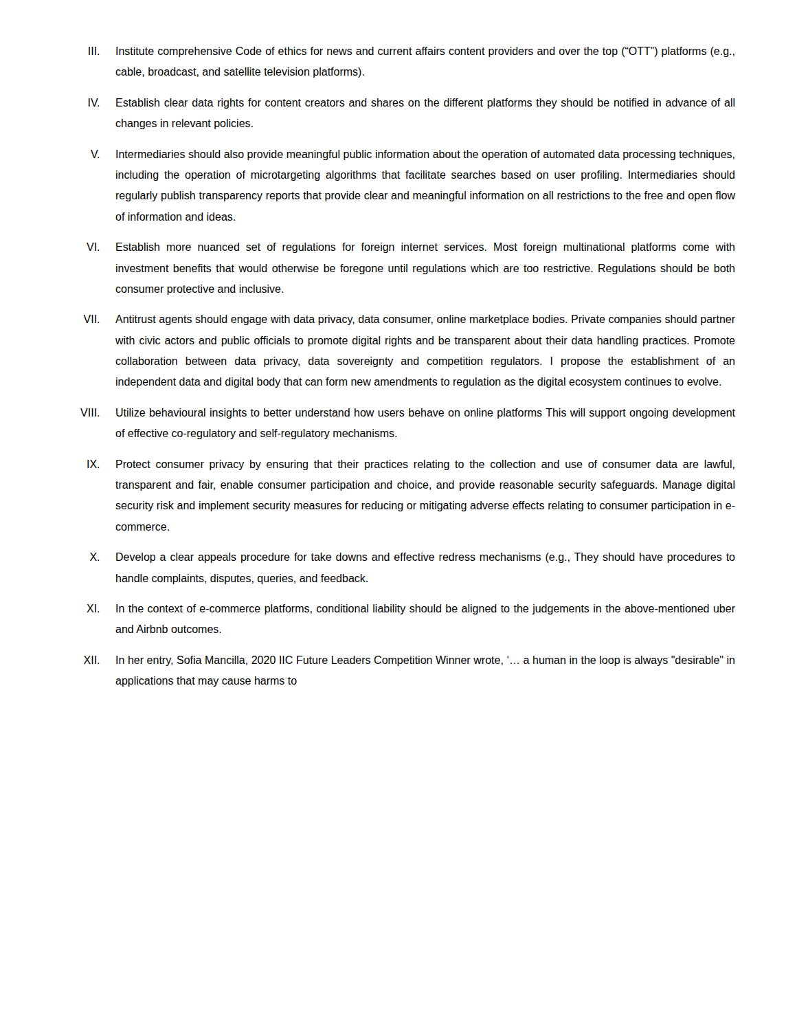Institute comprehensive Code of ethics for news and current affairs content providers and over the top (“OTT”) platforms (e.g., cable, broadcast, and satellite television platforms).
Establish clear data rights for content creators and shares on the different platforms they should be notified in advance of all changes in relevant policies.
Intermediaries should also provide meaningful public information about the operation of automated data processing techniques, including the operation of microtargeting algorithms that facilitate searches based on user profiling. Intermediaries should regularly publish transparency reports that provide clear and meaningful information on all restrictions to the free and open flow of information and ideas.
Establish more nuanced set of regulations for foreign internet services. Most foreign multinational platforms come with investment benefits that would otherwise be foregone until regulations which are too restrictive. Regulations should be both consumer protective and inclusive.
Antitrust agents should engage with data privacy, data consumer, online marketplace bodies. Private companies should partner with civic actors and public officials to promote digital rights and be transparent about their data handling practices. Promote collaboration between data privacy, data sovereignty and competition regulators. I propose the establishment of an independent data and digital body that can form new amendments to regulation as the digital ecosystem continues to evolve.
Utilize behavioural insights to better understand how users behave on online platforms This will support ongoing development of effective co-regulatory and self-regulatory mechanisms.
Protect consumer privacy by ensuring that their practices relating to the collection and use of consumer data are lawful, transparent and fair, enable consumer participation and choice, and provide reasonable security safeguards. Manage digital security risk and implement security measures for reducing or mitigating adverse effects relating to consumer participation in e-commerce.
Develop a clear appeals procedure for take downs and effective redress mechanisms (e.g., They should have procedures to handle complaints, disputes, queries, and feedback.
In the context of e-commerce platforms, conditional liability should be aligned to the judgements in the above-mentioned uber and Airbnb outcomes.
In her entry, Sofia Mancilla, 2020 IIC Future Leaders Competition Winner wrote, ‘… a human in the loop is always "desirable" in applications that may cause harms to